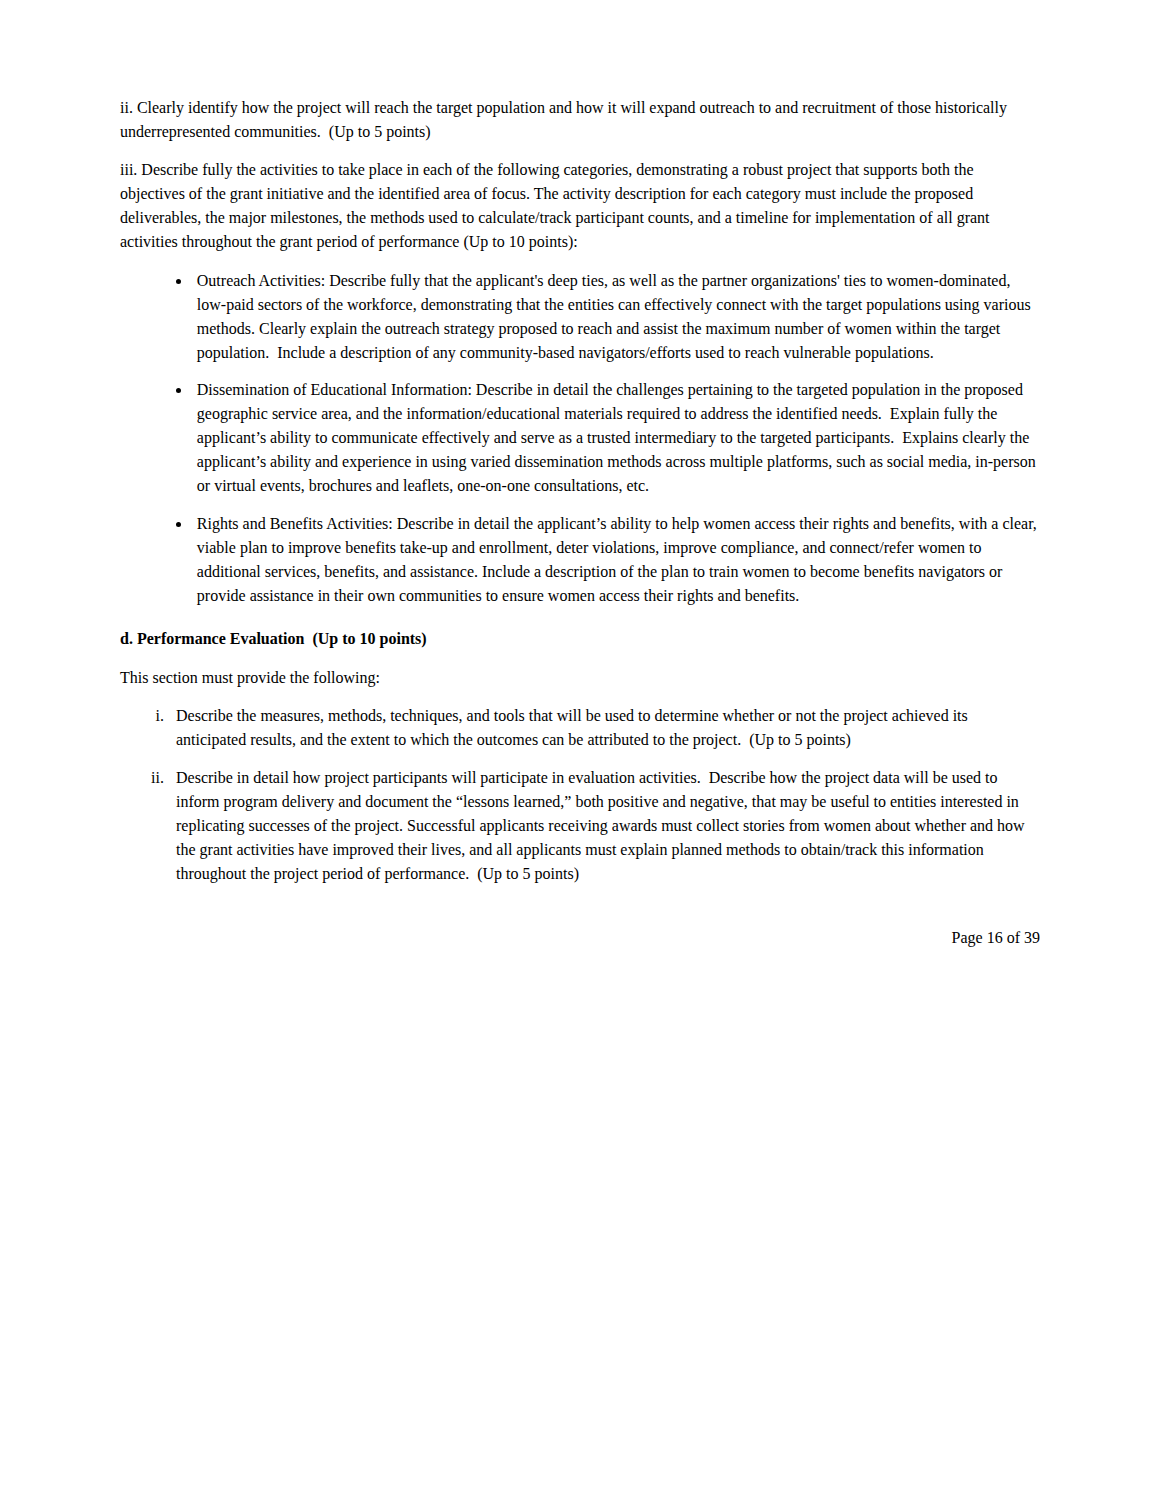ii. Clearly identify how the project will reach the target population and how it will expand outreach to and recruitment of those historically underrepresented communities. (Up to 5 points)
iii. Describe fully the activities to take place in each of the following categories, demonstrating a robust project that supports both the objectives of the grant initiative and the identified area of focus. The activity description for each category must include the proposed deliverables, the major milestones, the methods used to calculate/track participant counts, and a timeline for implementation of all grant activities throughout the grant period of performance (Up to 10 points):
Outreach Activities: Describe fully that the applicant's deep ties, as well as the partner organizations' ties to women-dominated, low-paid sectors of the workforce, demonstrating that the entities can effectively connect with the target populations using various methods. Clearly explain the outreach strategy proposed to reach and assist the maximum number of women within the target population. Include a description of any community-based navigators/efforts used to reach vulnerable populations.
Dissemination of Educational Information: Describe in detail the challenges pertaining to the targeted population in the proposed geographic service area, and the information/educational materials required to address the identified needs. Explain fully the applicant’s ability to communicate effectively and serve as a trusted intermediary to the targeted participants. Explains clearly the applicant’s ability and experience in using varied dissemination methods across multiple platforms, such as social media, in-person or virtual events, brochures and leaflets, one-on-one consultations, etc.
Rights and Benefits Activities: Describe in detail the applicant’s ability to help women access their rights and benefits, with a clear, viable plan to improve benefits take-up and enrollment, deter violations, improve compliance, and connect/refer women to additional services, benefits, and assistance. Include a description of the plan to train women to become benefits navigators or provide assistance in their own communities to ensure women access their rights and benefits.
d. Performance Evaluation (Up to 10 points)
This section must provide the following:
Describe the measures, methods, techniques, and tools that will be used to determine whether or not the project achieved its anticipated results, and the extent to which the outcomes can be attributed to the project. (Up to 5 points)
Describe in detail how project participants will participate in evaluation activities. Describe how the project data will be used to inform program delivery and document the “lessons learned,” both positive and negative, that may be useful to entities interested in replicating successes of the project. Successful applicants receiving awards must collect stories from women about whether and how the grant activities have improved their lives, and all applicants must explain planned methods to obtain/track this information throughout the project period of performance. (Up to 5 points)
Page 16 of 39